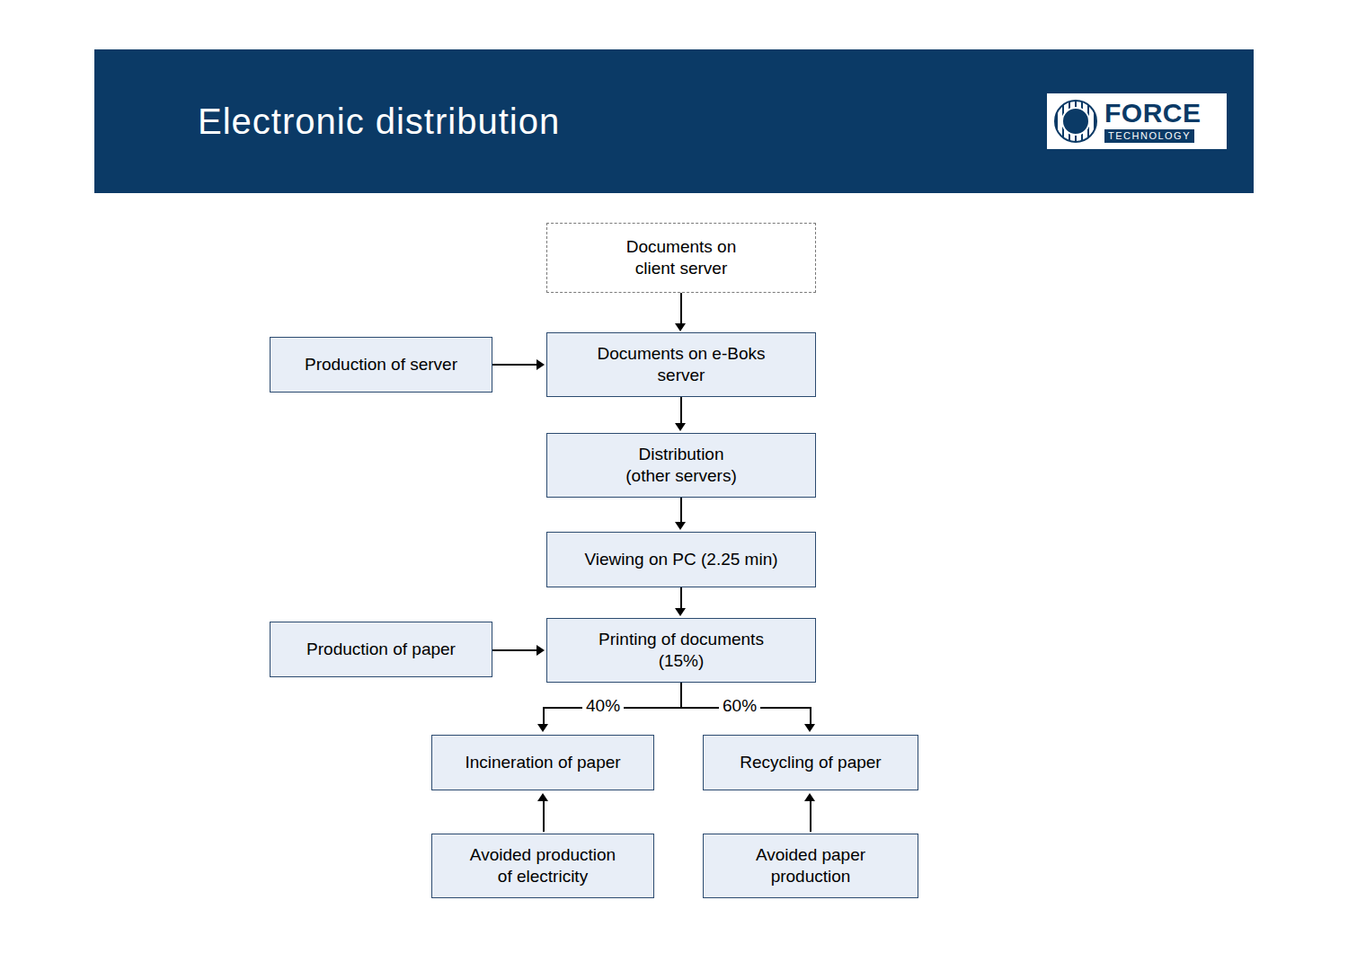Electronic distribution
FORCE
TECHNOLOGY
Documents on
client server
Production of server
Documents on e-Boks
server
Distribution
(other servers)
Viewing on PC (2.25 min)
Production of paper
Printing of documents
(15%)
Incineration of paper
Recycling of paper
Avoided production
of electricity
Avoided paper
production
40% 60%